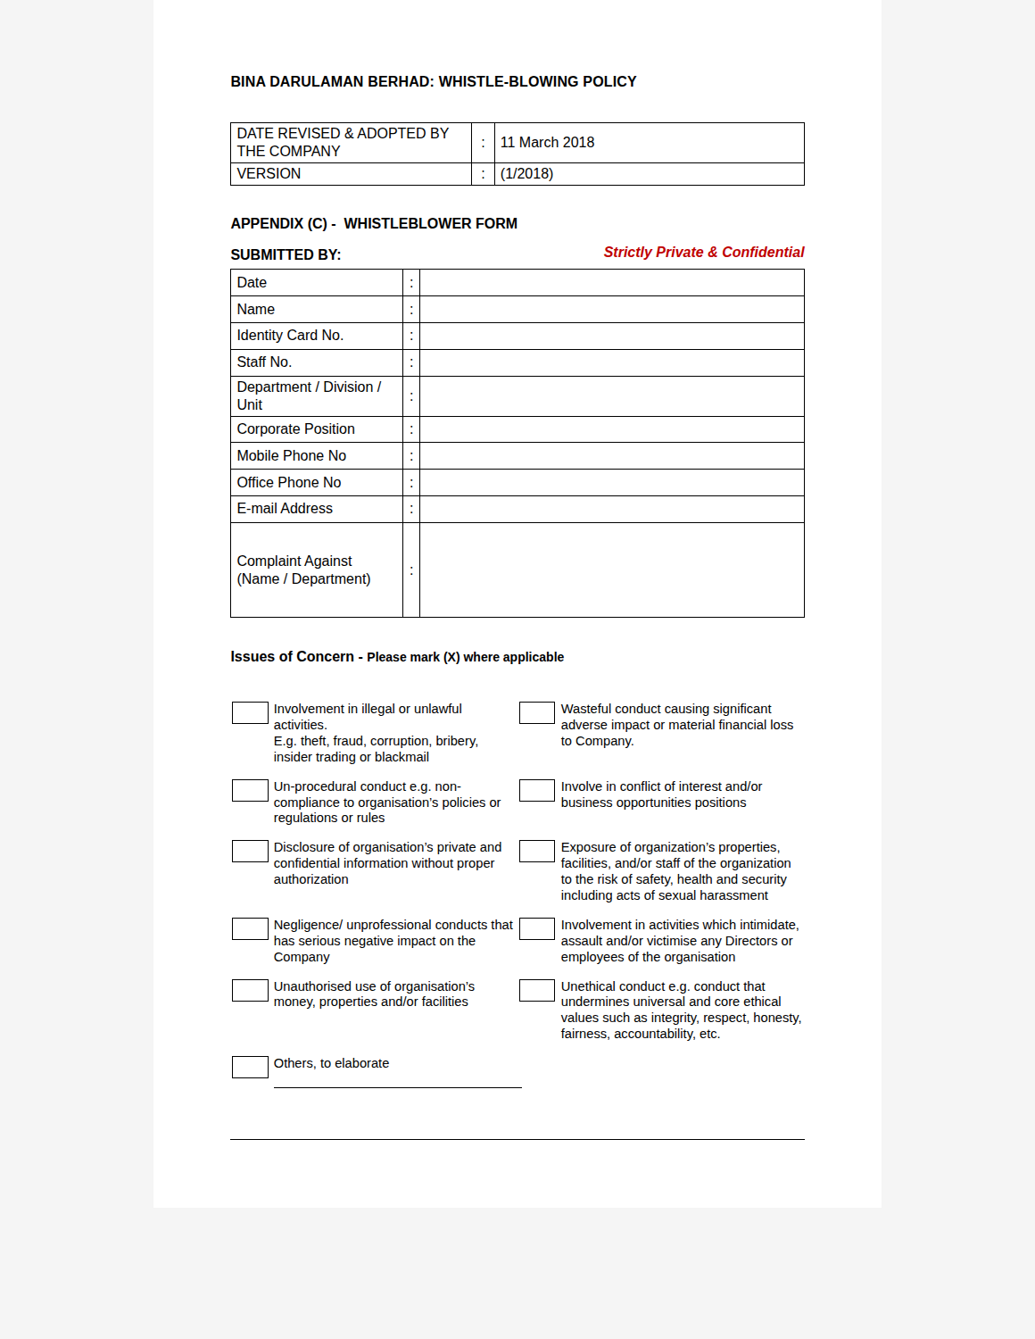BINA DARULAMAN BERHAD: WHISTLE-BLOWING POLICY
| DATE REVISED & ADOPTED BY THE COMPANY | : | 11 March 2018 |
| VERSION | : | (1/2018) |
APPENDIX (C) - WHISTLEBLOWER FORM
Strictly Private & Confidential
SUBMITTED BY:
| Date | : | |
| Name | : | |
| Identity Card No. | : | |
| Staff No. | : | |
| Department / Division / Unit | : | |
| Corporate Position | : | |
| Mobile Phone No | : | |
| Office Phone No | : | |
| E-mail Address | : | |
| Complaint Against (Name / Department) | : | |
Issues of Concern - Please mark (X) where applicable
| | Involvement in illegal or unlawful activities. E.g. theft, fraud, corruption, bribery, insider trading or blackmail | | Wasteful conduct causing significant adverse impact or material financial loss to Company. |
| | Un-procedural conduct e.g. non-compliance to organisation’s policies or regulations or rules | | Involve in conflict of interest and/or business opportunities positions |
| | Disclosure of organisation’s private and confidential information without proper authorization | | Exposure of organization’s properties, facilities, and/or staff of the organization to the risk of safety, health and security including acts of sexual harassment |
| | Negligence/ unprofessional conducts that has serious negative impact on the Company | | Involvement in activities which intimidate, assault and/or victimise any Directors or employees of the organisation |
| | Unauthorised use of organisation’s money, properties and/or facilities | | Unethical conduct e.g. conduct that undermines universal and core ethical values such as integrity, respect, honesty, fairness, accountability, etc. |
| | Others, to elaborate |